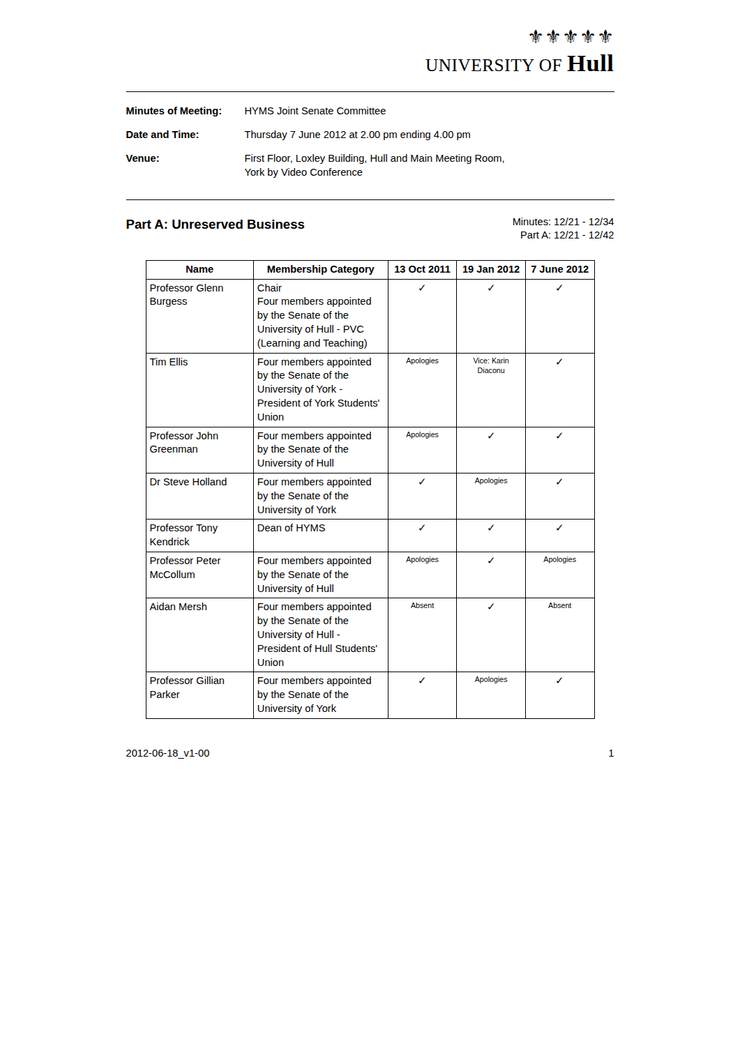⚜⚜⚜⚜⚜
UNIVERSITY OF Hull
| Minutes of Meeting: | HYMS Joint Senate Committee |
| Date and Time: | Thursday 7 June 2012 at 2.00 pm ending 4.00 pm |
| Venue: | First Floor, Loxley Building, Hull and Main Meeting Room, York by Video Conference |
Part A: Unreserved Business
Minutes: 12/21 - 12/34
Part A: 12/21 - 12/42
| Name | Membership Category | 13 Oct 2011 | 19 Jan 2012 | 7 June 2012 |
| --- | --- | --- | --- | --- |
| Professor Glenn Burgess | Chair Four members appointed by the Senate of the University of Hull - PVC (Learning and Teaching) | ✓ | ✓ | ✓ |
| Tim Ellis | Four members appointed by the Senate of the University of York - President of York Students' Union | Apologies | Vice: Karin Diaconu | ✓ |
| Professor John Greenman | Four members appointed by the Senate of the University of Hull | Apologies | ✓ | ✓ |
| Dr Steve Holland | Four members appointed by the Senate of the University of York | ✓ | Apologies | ✓ |
| Professor Tony Kendrick | Dean of HYMS | ✓ | ✓ | ✓ |
| Professor Peter McCollum | Four members appointed by the Senate of the University of Hull | Apologies | ✓ | Apologies |
| Aidan Mersh | Four members appointed by the Senate of the University of Hull - President of Hull Students' Union | Absent | ✓ | Absent |
| Professor Gillian Parker | Four members appointed by the Senate of the University of York | ✓ | Apologies | ✓ |
2012-06-18_v1-00
1